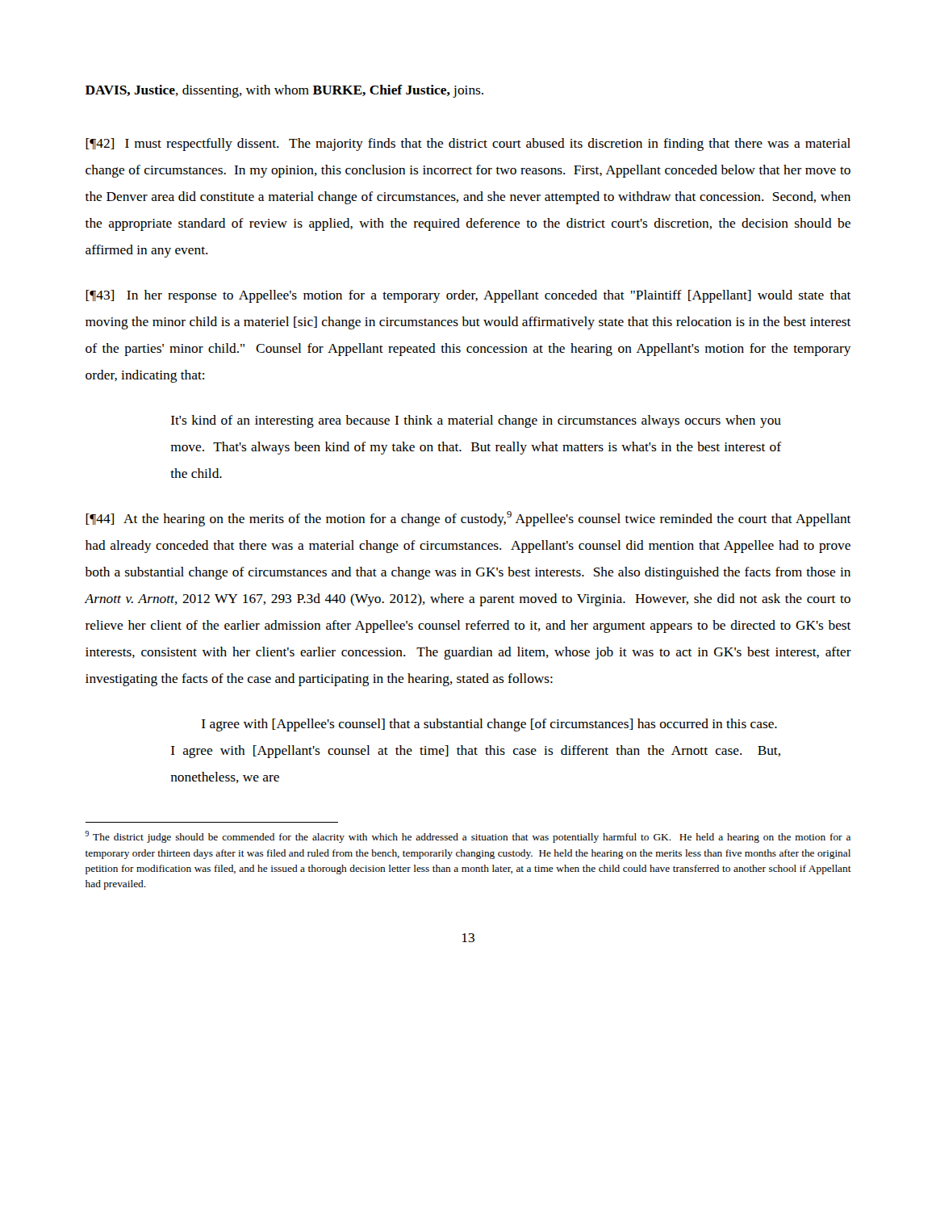DAVIS, Justice, dissenting, with whom BURKE, Chief Justice, joins.
[¶42] I must respectfully dissent. The majority finds that the district court abused its discretion in finding that there was a material change of circumstances. In my opinion, this conclusion is incorrect for two reasons. First, Appellant conceded below that her move to the Denver area did constitute a material change of circumstances, and she never attempted to withdraw that concession. Second, when the appropriate standard of review is applied, with the required deference to the district court's discretion, the decision should be affirmed in any event.
[¶43] In her response to Appellee's motion for a temporary order, Appellant conceded that "Plaintiff [Appellant] would state that moving the minor child is a materiel [sic] change in circumstances but would affirmatively state that this relocation is in the best interest of the parties' minor child." Counsel for Appellant repeated this concession at the hearing on Appellant's motion for the temporary order, indicating that:
It's kind of an interesting area because I think a material change in circumstances always occurs when you move. That's always been kind of my take on that. But really what matters is what's in the best interest of the child.
[¶44] At the hearing on the merits of the motion for a change of custody,9 Appellee's counsel twice reminded the court that Appellant had already conceded that there was a material change of circumstances. Appellant's counsel did mention that Appellee had to prove both a substantial change of circumstances and that a change was in GK's best interests. She also distinguished the facts from those in Arnott v. Arnott, 2012 WY 167, 293 P.3d 440 (Wyo. 2012), where a parent moved to Virginia. However, she did not ask the court to relieve her client of the earlier admission after Appellee's counsel referred to it, and her argument appears to be directed to GK's best interests, consistent with her client's earlier concession. The guardian ad litem, whose job it was to act in GK's best interest, after investigating the facts of the case and participating in the hearing, stated as follows:
I agree with [Appellee's counsel] that a substantial change [of circumstances] has occurred in this case. I agree with [Appellant's counsel at the time] that this case is different than the Arnott case. But, nonetheless, we are
9 The district judge should be commended for the alacrity with which he addressed a situation that was potentially harmful to GK. He held a hearing on the motion for a temporary order thirteen days after it was filed and ruled from the bench, temporarily changing custody. He held the hearing on the merits less than five months after the original petition for modification was filed, and he issued a thorough decision letter less than a month later, at a time when the child could have transferred to another school if Appellant had prevailed.
13